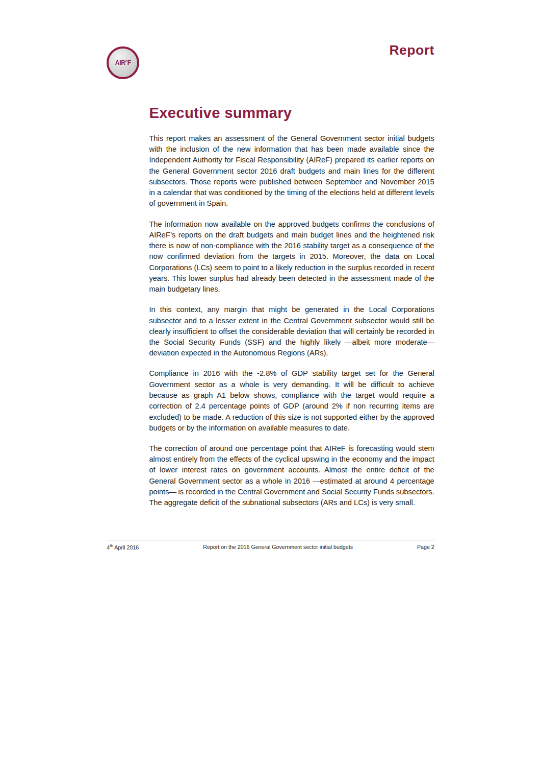AIReF
Report
Executive summary
This report makes an assessment of the General Government sector initial budgets with the inclusion of the new information that has been made available since the Independent Authority for Fiscal Responsibility (AIReF) prepared its earlier reports on the General Government sector 2016 draft budgets and main lines for the different subsectors. Those reports were published between September and November 2015 in a calendar that was conditioned by the timing of the elections held at different levels of government in Spain.
The information now available on the approved budgets confirms the conclusions of AIReF’s reports on the draft budgets and main budget lines and the heightened risk there is now of non-compliance with the 2016 stability target as a consequence of the now confirmed deviation from the targets in 2015. Moreover, the data on Local Corporations (LCs) seem to point to a likely reduction in the surplus recorded in recent years. This lower surplus had already been detected in the assessment made of the main budgetary lines.
In this context, any margin that might be generated in the Local Corporations subsector and to a lesser extent in the Central Government subsector would still be clearly insufficient to offset the considerable deviation that will certainly be recorded in the Social Security Funds (SSF) and the highly likely —albeit more moderate— deviation expected in the Autonomous Regions (ARs).
Compliance in 2016 with the -2.8% of GDP stability target set for the General Government sector as a whole is very demanding. It will be difficult to achieve because as graph A1 below shows, compliance with the target would require a correction of 2.4 percentage points of GDP (around 2% if non recurring items are excluded) to be made. A reduction of this size is not supported either by the approved budgets or by the information on available measures to date.
The correction of around one percentage point that AIReF is forecasting would stem almost entirely from the effects of the cyclical upswing in the economy and the impact of lower interest rates on government accounts. Almost the entire deficit of the General Government sector as a whole in 2016 —estimated at around 4 percentage points— is recorded in the Central Government and Social Security Funds subsectors. The aggregate deficit of the subnational subsectors (ARs and LCs) is very small.
4th April 2016
Report on the 2016 General Government sector initial budgets
Page 2